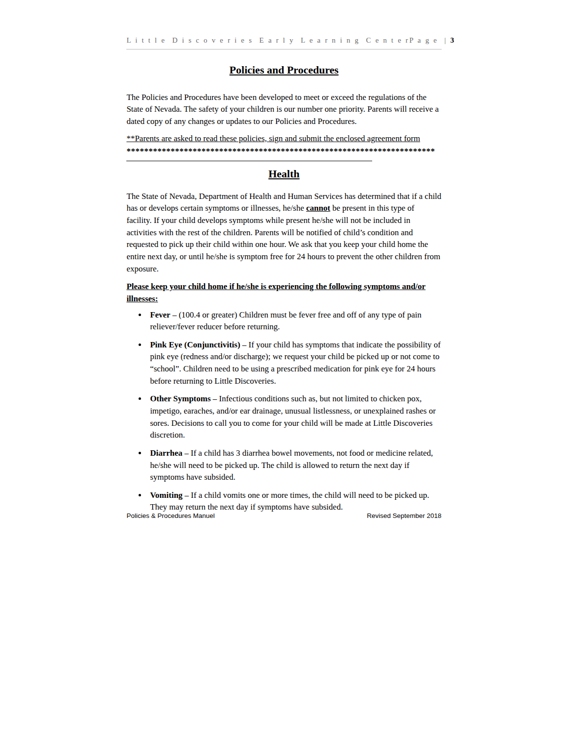L i t t l e D i s c o v e r i e s E a r l y L e a r n i n g C e n t e r P a g e | 3
Policies and Procedures
The Policies and Procedures have been developed to meet or exceed the regulations of the State of Nevada. The safety of your children is our number one priority. Parents will receive a dated copy of any changes or updates to our Policies and Procedures.
**Parents are asked to read these policies, sign and submit the enclosed agreement form
**********************************************************************
Health
The State of Nevada, Department of Health and Human Services has determined that if a child has or develops certain symptoms or illnesses, he/she cannot be present in this type of facility. If your child develops symptoms while present he/she will not be included in activities with the rest of the children. Parents will be notified of child’s condition and requested to pick up their child within one hour. We ask that you keep your child home the entire next day, or until he/she is symptom free for 24 hours to prevent the other children from exposure.
Please keep your child home if he/she is experiencing the following symptoms and/or illnesses:
Fever – (100.4 or greater) Children must be fever free and off of any type of pain reliever/fever reducer before returning.
Pink Eye (Conjunctivitis) – If your child has symptoms that indicate the possibility of pink eye (redness and/or discharge); we request your child be picked up or not come to “school”. Children need to be using a prescribed medication for pink eye for 24 hours before returning to Little Discoveries.
Other Symptoms – Infectious conditions such as, but not limited to chicken pox, impetigo, earaches, and/or ear drainage, unusual listlessness, or unexplained rashes or sores. Decisions to call you to come for your child will be made at Little Discoveries discretion.
Diarrhea – If a child has 3 diarrhea bowel movements, not food or medicine related, he/she will need to be picked up. The child is allowed to return the next day if symptoms have subsided.
Vomiting – If a child vomits one or more times, the child will need to be picked up. They may return the next day if symptoms have subsided.
Policies & Procedures Manuel Revised September 2018